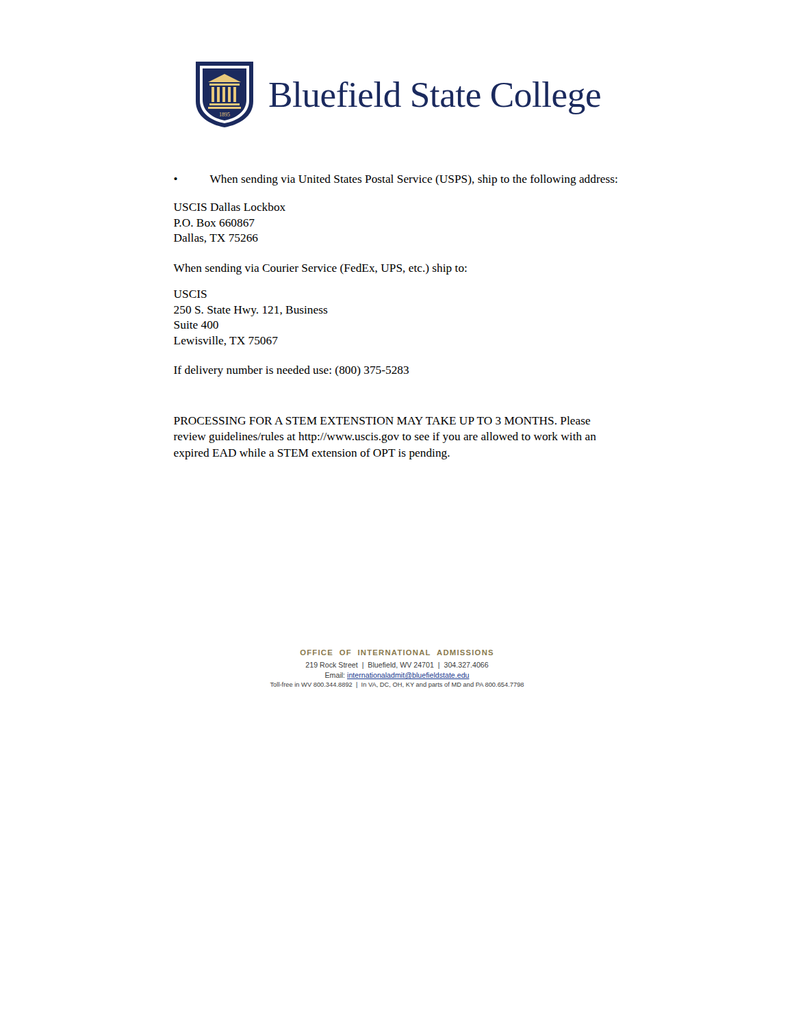1895 Bluefield State College
•When sending via United States Postal Service (USPS), ship to the following address:
USCIS Dallas Lockbox
P.O. Box 660867
Dallas, TX 75266
When sending via Courier Service (FedEx, UPS, etc.) ship to:
USCIS
250 S. State Hwy. 121, Business
Suite 400
Lewisville, TX 75067
If delivery number is needed use: (800) 375-5283
PROCESSING FOR A STEM EXTENSTION MAY TAKE UP TO 3 MONTHS. Please review guidelines/rules at http://www.uscis.gov to see if you are allowed to work with an expired EAD while a STEM extension of OPT is pending.
OFFICE OF INTERNATIONAL ADMISSIONS
219 Rock Street | Bluefield, WV 24701 | 304.327.4066
Email: internationaladmit@bluefieldstate.edu
Toll-free in WV 800.344.8892 | In VA, DC, OH, KY and parts of MD and PA 800.654.7798